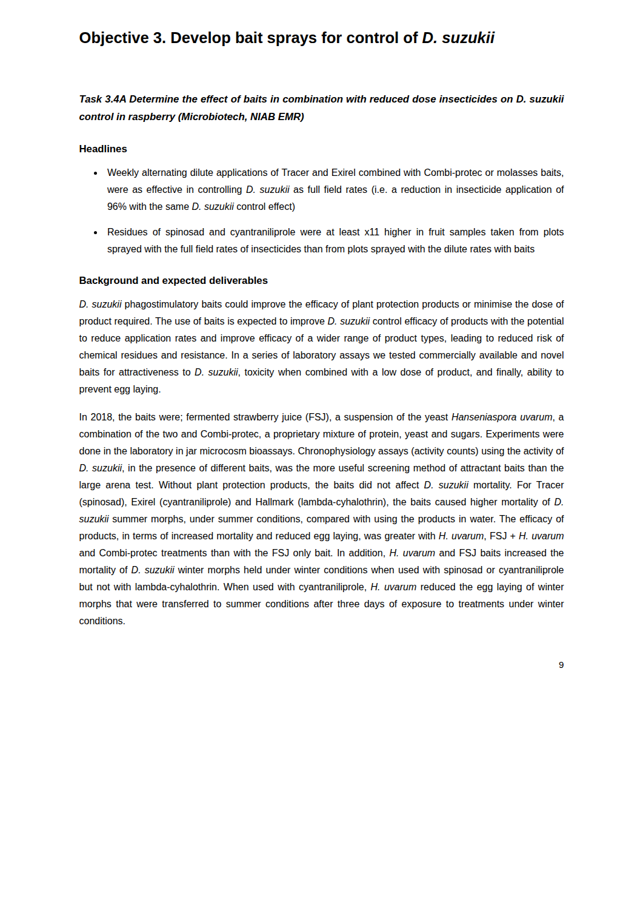Objective 3. Develop bait sprays for control of D. suzukii
Task 3.4A Determine the effect of baits in combination with reduced dose insecticides on D. suzukii control in raspberry (Microbiotech, NIAB EMR)
Headlines
Weekly alternating dilute applications of Tracer and Exirel combined with Combi-protec or molasses baits, were as effective in controlling D. suzukii as full field rates (i.e. a reduction in insecticide application of 96% with the same D. suzukii control effect)
Residues of spinosad and cyantraniliprole were at least x11 higher in fruit samples taken from plots sprayed with the full field rates of insecticides than from plots sprayed with the dilute rates with baits
Background and expected deliverables
D. suzukii phagostimulatory baits could improve the efficacy of plant protection products or minimise the dose of product required. The use of baits is expected to improve D. suzukii control efficacy of products with the potential to reduce application rates and improve efficacy of a wider range of product types, leading to reduced risk of chemical residues and resistance. In a series of laboratory assays we tested commercially available and novel baits for attractiveness to D. suzukii, toxicity when combined with a low dose of product, and finally, ability to prevent egg laying.
In 2018, the baits were; fermented strawberry juice (FSJ), a suspension of the yeast Hanseniaspora uvarum, a combination of the two and Combi-protec, a proprietary mixture of protein, yeast and sugars. Experiments were done in the laboratory in jar microcosm bioassays. Chronophysiology assays (activity counts) using the activity of D. suzukii, in the presence of different baits, was the more useful screening method of attractant baits than the large arena test. Without plant protection products, the baits did not affect D. suzukii mortality. For Tracer (spinosad), Exirel (cyantraniliprole) and Hallmark (lambda-cyhalothrin), the baits caused higher mortality of D. suzukii summer morphs, under summer conditions, compared with using the products in water. The efficacy of products, in terms of increased mortality and reduced egg laying, was greater with H. uvarum, FSJ + H. uvarum and Combi-protec treatments than with the FSJ only bait. In addition, H. uvarum and FSJ baits increased the mortality of D. suzukii winter morphs held under winter conditions when used with spinosad or cyantraniliprole but not with lambda-cyhalothrin. When used with cyantraniliprole, H. uvarum reduced the egg laying of winter morphs that were transferred to summer conditions after three days of exposure to treatments under winter conditions.
9